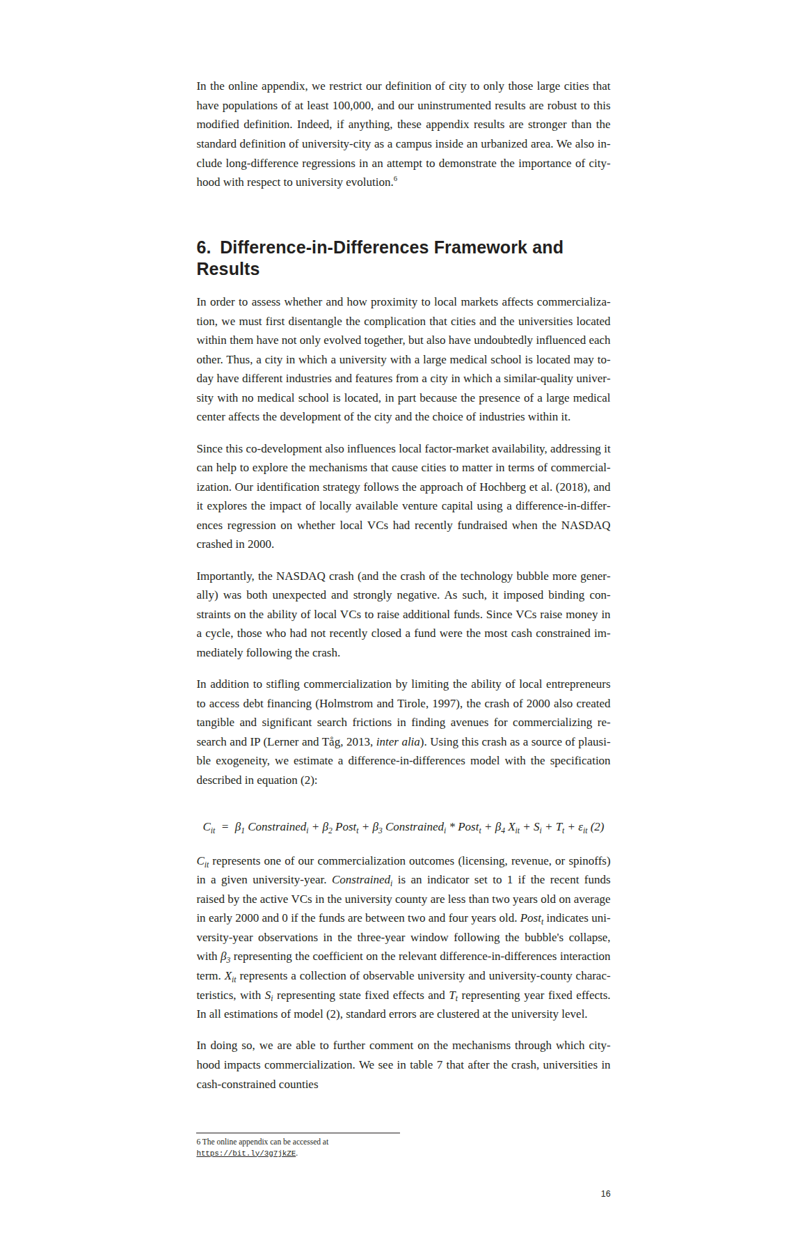In the online appendix, we restrict our definition of city to only those large cities that have populations of at least 100,000, and our uninstrumented results are robust to this modified definition. Indeed, if anything, these appendix results are stronger than the standard definition of university-city as a campus inside an urbanized area. We also include long-difference regressions in an attempt to demonstrate the importance of cityhood with respect to university evolution.6
6. Difference-in-Differences Framework and Results
In order to assess whether and how proximity to local markets affects commercialization, we must first disentangle the complication that cities and the universities located within them have not only evolved together, but also have undoubtedly influenced each other. Thus, a city in which a university with a large medical school is located may today have different industries and features from a city in which a similar-quality university with no medical school is located, in part because the presence of a large medical center affects the development of the city and the choice of industries within it.
Since this co-development also influences local factor-market availability, addressing it can help to explore the mechanisms that cause cities to matter in terms of commercialization. Our identification strategy follows the approach of Hochberg et al. (2018), and it explores the impact of locally available venture capital using a difference-in-differences regression on whether local VCs had recently fundraised when the NASDAQ crashed in 2000.
Importantly, the NASDAQ crash (and the crash of the technology bubble more generally) was both unexpected and strongly negative. As such, it imposed binding constraints on the ability of local VCs to raise additional funds. Since VCs raise money in a cycle, those who had not recently closed a fund were the most cash constrained immediately following the crash.
In addition to stifling commercialization by limiting the ability of local entrepreneurs to access debt financing (Holmstrom and Tirole, 1997), the crash of 2000 also created tangible and significant search frictions in finding avenues for commercializing research and IP (Lerner and Tåg, 2013, inter alia). Using this crash as a source of plausible exogeneity, we estimate a difference-in-differences model with the specification described in equation (2):
Cit = β1 Constrainedi + β2 Postt + β3 Constrainedi * Postt + β4 Xit + Si + Tt + εit (2)
Cit represents one of our commercialization outcomes (licensing, revenue, or spinoffs) in a given university-year. Constrainedi is an indicator set to 1 if the recent funds raised by the active VCs in the university county are less than two years old on average in early 2000 and 0 if the funds are between two and four years old. Postt indicates university-year observations in the three-year window following the bubble's collapse, with β3 representing the coefficient on the relevant difference-in-differences interaction term. Xit represents a collection of observable university and university-county characteristics, with Si representing state fixed effects and Tt representing year fixed effects. In all estimations of model (2), standard errors are clustered at the university level.
In doing so, we are able to further comment on the mechanisms through which cityhood impacts commercialization. We see in table 7 that after the crash, universities in cash-constrained counties
6 The online appendix can be accessed at https://bit.ly/3g7jkZE.
16